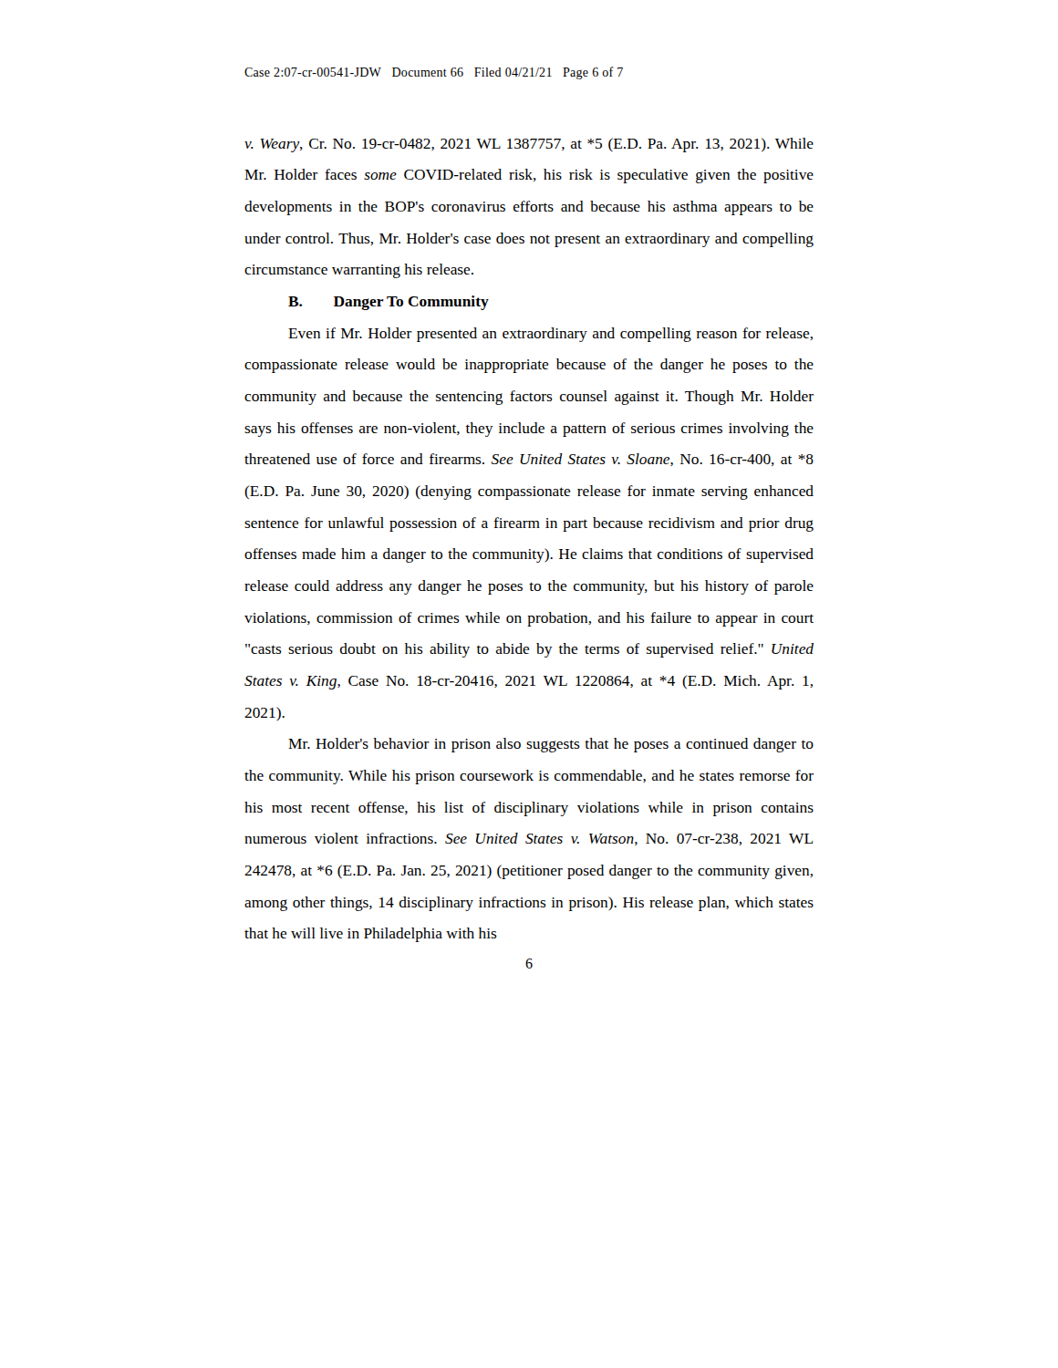Case 2:07-cr-00541-JDW Document 66 Filed 04/21/21 Page 6 of 7
v. Weary, Cr. No. 19-cr-0482, 2021 WL 1387757, at *5 (E.D. Pa. Apr. 13, 2021). While Mr. Holder faces some COVID-related risk, his risk is speculative given the positive developments in the BOP's coronavirus efforts and because his asthma appears to be under control. Thus, Mr. Holder's case does not present an extraordinary and compelling circumstance warranting his release.
B. Danger To Community
Even if Mr. Holder presented an extraordinary and compelling reason for release, compassionate release would be inappropriate because of the danger he poses to the community and because the sentencing factors counsel against it. Though Mr. Holder says his offenses are non-violent, they include a pattern of serious crimes involving the threatened use of force and firearms. See United States v. Sloane, No. 16-cr-400, at *8 (E.D. Pa. June 30, 2020) (denying compassionate release for inmate serving enhanced sentence for unlawful possession of a firearm in part because recidivism and prior drug offenses made him a danger to the community). He claims that conditions of supervised release could address any danger he poses to the community, but his history of parole violations, commission of crimes while on probation, and his failure to appear in court "casts serious doubt on his ability to abide by the terms of supervised relief." United States v. King, Case No. 18-cr-20416, 2021 WL 1220864, at *4 (E.D. Mich. Apr. 1, 2021).
Mr. Holder's behavior in prison also suggests that he poses a continued danger to the community. While his prison coursework is commendable, and he states remorse for his most recent offense, his list of disciplinary violations while in prison contains numerous violent infractions. See United States v. Watson, No. 07-cr-238, 2021 WL 242478, at *6 (E.D. Pa. Jan. 25, 2021) (petitioner posed danger to the community given, among other things, 14 disciplinary infractions in prison). His release plan, which states that he will live in Philadelphia with his
6